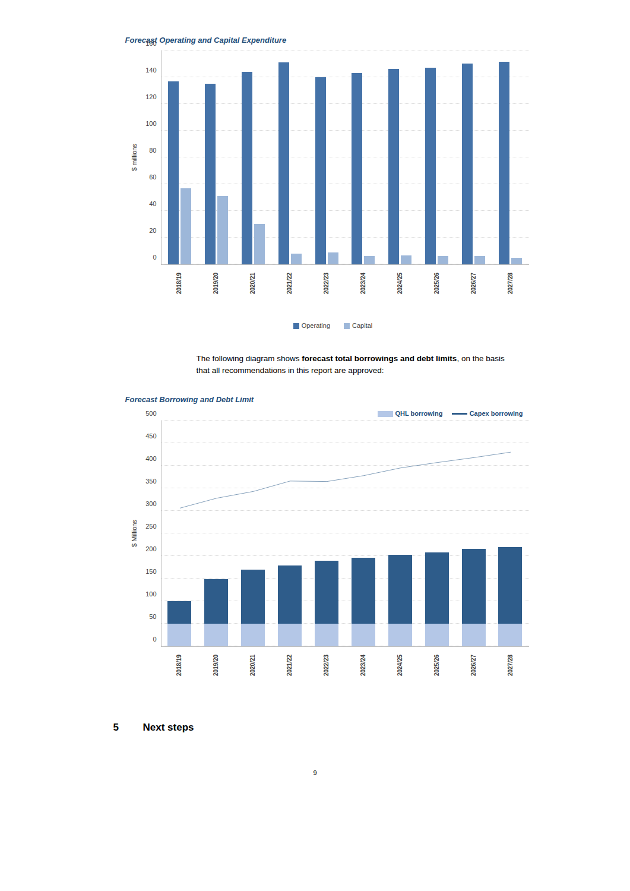Forecast Operating and Capital Expenditure
$ millions
0
20
40
60
80
100
120
140
160
2018/19
2019/20
2020/21
2021/22
2022/23
2023/24
2024/25
2025/26
2026/27
2027/28
Operating Capital
The following diagram shows forecast total borrowings and debt limits, on the basis that all recommendations in this report are approved:
Forecast Borrowing and Debt Limit
QHL borrowing Capex borrowing
$ Millions
0
50
100
150
200
250
300
350
400
450
500
2018/19
2019/20
2020/21
2021/22
2022/23
2023/24
2024/25
2025/26
2026/27
2027/28
5 Next steps
9